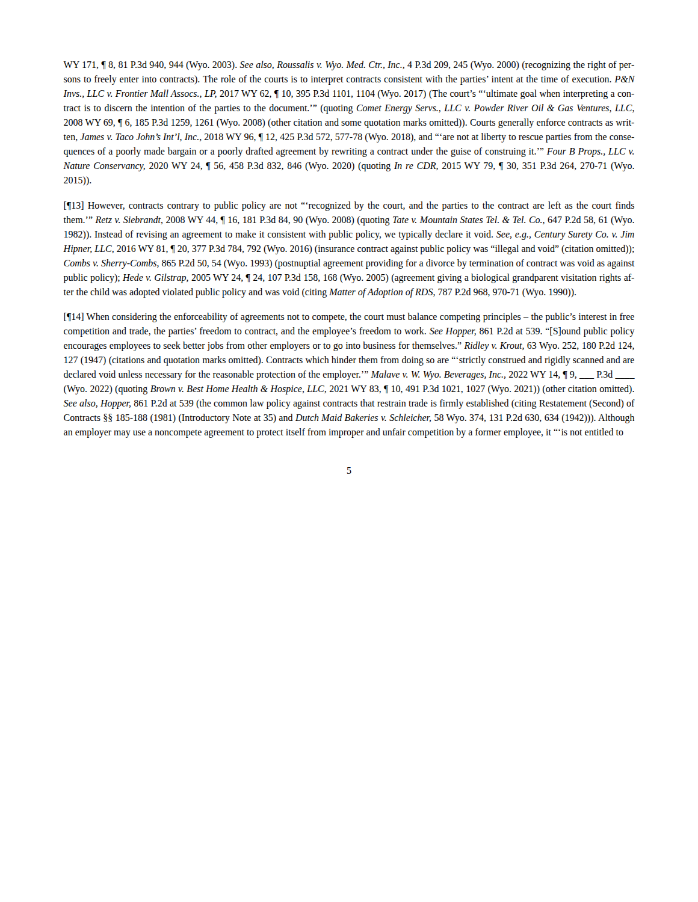WY 171, ¶ 8, 81 P.3d 940, 944 (Wyo. 2003). See also, Roussalis v. Wyo. Med. Ctr., Inc., 4 P.3d 209, 245 (Wyo. 2000) (recognizing the right of persons to freely enter into contracts). The role of the courts is to interpret contracts consistent with the parties’ intent at the time of execution. P&N Invs., LLC v. Frontier Mall Assocs., LP, 2017 WY 62, ¶ 10, 395 P.3d 1101, 1104 (Wyo. 2017) (The court’s “‘ultimate goal when interpreting a contract is to discern the intention of the parties to the document.’” (quoting Comet Energy Servs., LLC v. Powder River Oil & Gas Ventures, LLC, 2008 WY 69, ¶ 6, 185 P.3d 1259, 1261 (Wyo. 2008) (other citation and some quotation marks omitted)). Courts generally enforce contracts as written, James v. Taco John’s Int’l, Inc., 2018 WY 96, ¶ 12, 425 P.3d 572, 577-78 (Wyo. 2018), and “‘are not at liberty to rescue parties from the consequences of a poorly made bargain or a poorly drafted agreement by rewriting a contract under the guise of construing it.’” Four B Props., LLC v. Nature Conservancy, 2020 WY 24, ¶ 56, 458 P.3d 832, 846 (Wyo. 2020) (quoting In re CDR, 2015 WY 79, ¶ 30, 351 P.3d 264, 270-71 (Wyo. 2015)).
[¶13] However, contracts contrary to public policy are not “‘recognized by the court, and the parties to the contract are left as the court finds them.’” Retz v. Siebrandt, 2008 WY 44, ¶ 16, 181 P.3d 84, 90 (Wyo. 2008) (quoting Tate v. Mountain States Tel. & Tel. Co., 647 P.2d 58, 61 (Wyo. 1982)). Instead of revising an agreement to make it consistent with public policy, we typically declare it void. See, e.g., Century Surety Co. v. Jim Hipner, LLC, 2016 WY 81, ¶ 20, 377 P.3d 784, 792 (Wyo. 2016) (insurance contract against public policy was “illegal and void” (citation omitted)); Combs v. Sherry-Combs, 865 P.2d 50, 54 (Wyo. 1993) (postnuptial agreement providing for a divorce by termination of contract was void as against public policy); Hede v. Gilstrap, 2005 WY 24, ¶ 24, 107 P.3d 158, 168 (Wyo. 2005) (agreement giving a biological grandparent visitation rights after the child was adopted violated public policy and was void (citing Matter of Adoption of RDS, 787 P.2d 968, 970-71 (Wyo. 1990)).
[¶14] When considering the enforceability of agreements not to compete, the court must balance competing principles – the public’s interest in free competition and trade, the parties’ freedom to contract, and the employee’s freedom to work. See Hopper, 861 P.2d at 539. “[S]ound public policy encourages employees to seek better jobs from other employers or to go into business for themselves.” Ridley v. Krout, 63 Wyo. 252, 180 P.2d 124, 127 (1947) (citations and quotation marks omitted). Contracts which hinder them from doing so are “‘strictly construed and rigidly scanned and are declared void unless necessary for the reasonable protection of the employer.’” Malave v. W. Wyo. Beverages, Inc., 2022 WY 14, ¶ 9, ___ P.3d ____ (Wyo. 2022) (quoting Brown v. Best Home Health & Hospice, LLC, 2021 WY 83, ¶ 10, 491 P.3d 1021, 1027 (Wyo. 2021)) (other citation omitted). See also, Hopper, 861 P.2d at 539 (the common law policy against contracts that restrain trade is firmly established (citing Restatement (Second) of Contracts §§ 185-188 (1981) (Introductory Note at 35) and Dutch Maid Bakeries v. Schleicher, 58 Wyo. 374, 131 P.2d 630, 634 (1942))). Although an employer may use a noncompete agreement to protect itself from improper and unfair competition by a former employee, it “‘is not entitled to
5